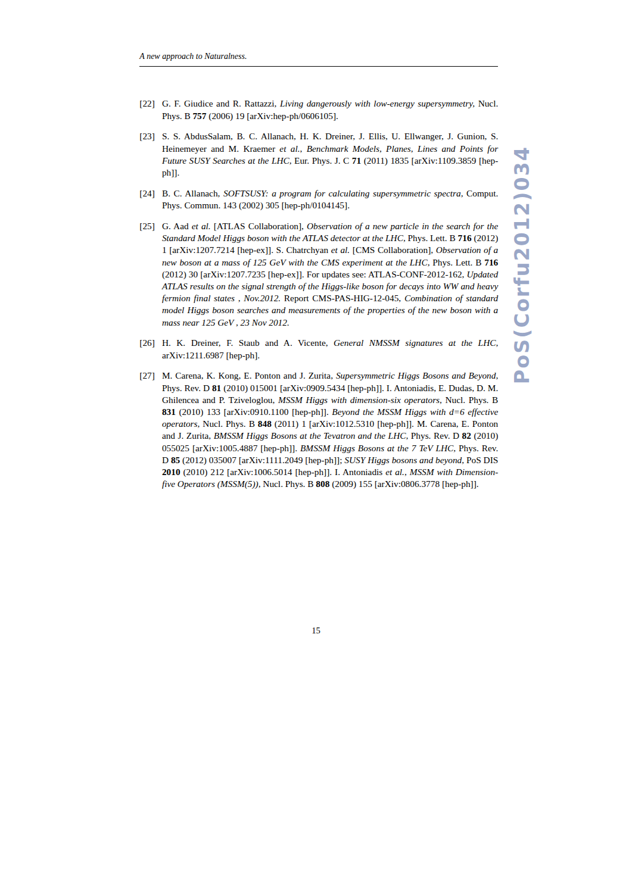A new approach to Naturalness.
PoS(Corfu2012)034
[22] G. F. Giudice and R. Rattazzi, Living dangerously with low-energy supersymmetry, Nucl. Phys. B 757 (2006) 19 [arXiv:hep-ph/0606105].
[23] S. S. AbdusSalam, B. C. Allanach, H. K. Dreiner, J. Ellis, U. Ellwanger, J. Gunion, S. Heinemeyer and M. Kraemer et al., Benchmark Models, Planes, Lines and Points for Future SUSY Searches at the LHC, Eur. Phys. J. C 71 (2011) 1835 [arXiv:1109.3859 [hep-ph]].
[24] B. C. Allanach, SOFTSUSY: a program for calculating supersymmetric spectra, Comput. Phys. Commun. 143 (2002) 305 [hep-ph/0104145].
[25] G. Aad et al. [ATLAS Collaboration], Observation of a new particle in the search for the Standard Model Higgs boson with the ATLAS detector at the LHC, Phys. Lett. B 716 (2012) 1 [arXiv:1207.7214 [hep-ex]]. S. Chatrchyan et al. [CMS Collaboration], Observation of a new boson at a mass of 125 GeV with the CMS experiment at the LHC, Phys. Lett. B 716 (2012) 30 [arXiv:1207.7235 [hep-ex]]. For updates see: ATLAS-CONF-2012-162, Updated ATLAS results on the signal strength of the Higgs-like boson for decays into WW and heavy fermion final states , Nov.2012. Report CMS-PAS-HIG-12-045, Combination of standard model Higgs boson searches and measurements of the properties of the new boson with a mass near 125 GeV , 23 Nov 2012.
[26] H. K. Dreiner, F. Staub and A. Vicente, General NMSSM signatures at the LHC, arXiv:1211.6987 [hep-ph].
[27] M. Carena, K. Kong, E. Ponton and J. Zurita, Supersymmetric Higgs Bosons and Beyond, Phys. Rev. D 81 (2010) 015001 [arXiv:0909.5434 [hep-ph]]. I. Antoniadis, E. Dudas, D. M. Ghilencea and P. Tziveloglou, MSSM Higgs with dimension-six operators, Nucl. Phys. B 831 (2010) 133 [arXiv:0910.1100 [hep-ph]]. Beyond the MSSM Higgs with d=6 effective operators, Nucl. Phys. B 848 (2011) 1 [arXiv:1012.5310 [hep-ph]]. M. Carena, E. Ponton and J. Zurita, BMSSM Higgs Bosons at the Tevatron and the LHC, Phys. Rev. D 82 (2010) 055025 [arXiv:1005.4887 [hep-ph]]. BMSSM Higgs Bosons at the 7 TeV LHC, Phys. Rev. D 85 (2012) 035007 [arXiv:1111.2049 [hep-ph]]; SUSY Higgs bosons and beyond, PoS DIS 2010 (2010) 212 [arXiv:1006.5014 [hep-ph]]. I. Antoniadis et al., MSSM with Dimension-five Operators (MSSM(5)), Nucl. Phys. B 808 (2009) 155 [arXiv:0806.3778 [hep-ph]].
15